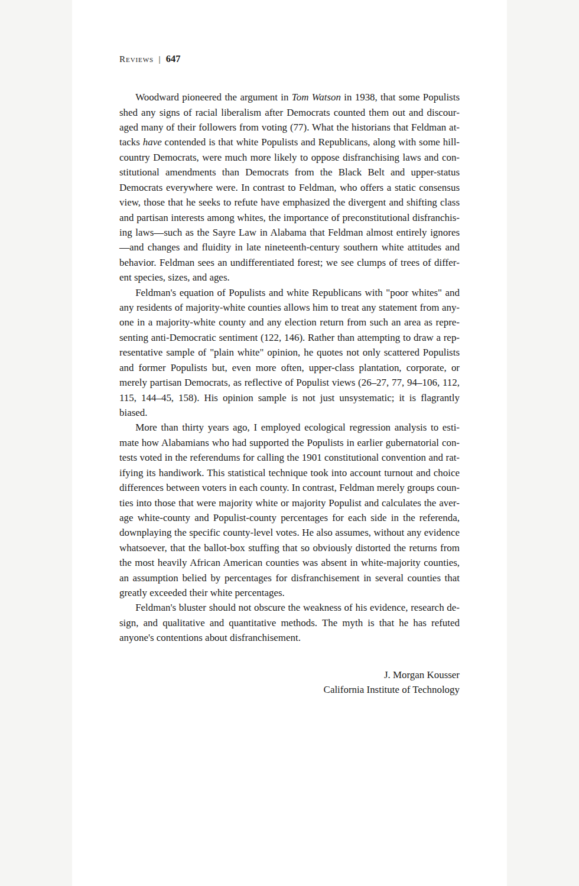Reviews|647
Woodward pioneered the argument in Tom Watson in 1938, that some Populists shed any signs of racial liberalism after Democrats counted them out and discouraged many of their followers from voting (77). What the historians that Feldman attacks have contended is that white Populists and Republicans, along with some hill-country Democrats, were much more likely to oppose disfranchising laws and constitutional amendments than Democrats from the Black Belt and upper-status Democrats everywhere were. In contrast to Feldman, who offers a static consensus view, those that he seeks to refute have emphasized the divergent and shifting class and partisan interests among whites, the importance of preconstitutional disfranchising laws—such as the Sayre Law in Alabama that Feldman almost entirely ignores—and changes and fluidity in late nineteenth-century southern white attitudes and behavior. Feldman sees an undifferentiated forest; we see clumps of trees of different species, sizes, and ages.
Feldman's equation of Populists and white Republicans with "poor whites" and any residents of majority-white counties allows him to treat any statement from anyone in a majority-white county and any election return from such an area as representing anti-Democratic sentiment (122, 146). Rather than attempting to draw a representative sample of "plain white" opinion, he quotes not only scattered Populists and former Populists but, even more often, upper-class plantation, corporate, or merely partisan Democrats, as reflective of Populist views (26–27, 77, 94–106, 112, 115, 144–45, 158). His opinion sample is not just unsystematic; it is flagrantly biased.
More than thirty years ago, I employed ecological regression analysis to estimate how Alabamians who had supported the Populists in earlier gubernatorial contests voted in the referendums for calling the 1901 constitutional convention and ratifying its handiwork. This statistical technique took into account turnout and choice differences between voters in each county. In contrast, Feldman merely groups counties into those that were majority white or majority Populist and calculates the average white-county and Populist-county percentages for each side in the referenda, downplaying the specific county-level votes. He also assumes, without any evidence whatsoever, that the ballot-box stuffing that so obviously distorted the returns from the most heavily African American counties was absent in white-majority counties, an assumption belied by percentages for disfranchisement in several counties that greatly exceeded their white percentages.
Feldman's bluster should not obscure the weakness of his evidence, research design, and qualitative and quantitative methods. The myth is that he has refuted anyone's contentions about disfranchisement.
J. Morgan Kousser California Institute of Technology